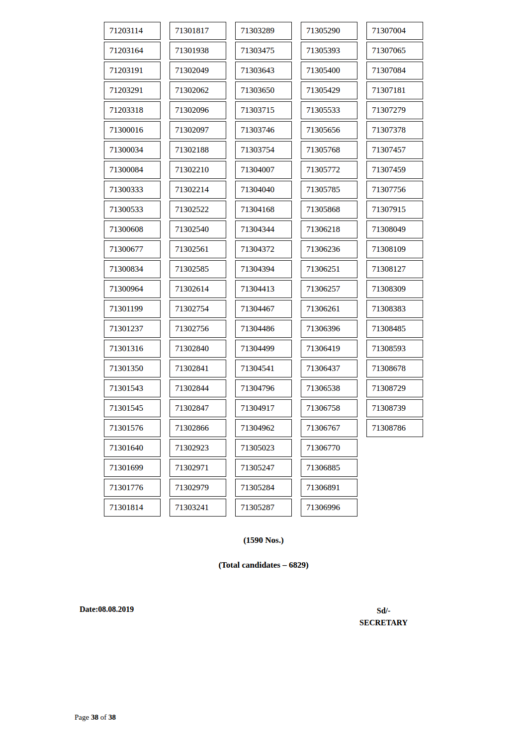| 71203114 | 71301817 | 71303289 | 71305290 | 71307004 |
| 71203164 | 71301938 | 71303475 | 71305393 | 71307065 |
| 71203191 | 71302049 | 71303643 | 71305400 | 71307084 |
| 71203291 | 71302062 | 71303650 | 71305429 | 71307181 |
| 71203318 | 71302096 | 71303715 | 71305533 | 71307279 |
| 71300016 | 71302097 | 71303746 | 71305656 | 71307378 |
| 71300034 | 71302188 | 71303754 | 71305768 | 71307457 |
| 71300084 | 71302210 | 71304007 | 71305772 | 71307459 |
| 71300333 | 71302214 | 71304040 | 71305785 | 71307756 |
| 71300533 | 71302522 | 71304168 | 71305868 | 71307915 |
| 71300608 | 71302540 | 71304344 | 71306218 | 71308049 |
| 71300677 | 71302561 | 71304372 | 71306236 | 71308109 |
| 71300834 | 71302585 | 71304394 | 71306251 | 71308127 |
| 71300964 | 71302614 | 71304413 | 71306257 | 71308309 |
| 71301199 | 71302754 | 71304467 | 71306261 | 71308383 |
| 71301237 | 71302756 | 71304486 | 71306396 | 71308485 |
| 71301316 | 71302840 | 71304499 | 71306419 | 71308593 |
| 71301350 | 71302841 | 71304541 | 71306437 | 71308678 |
| 71301543 | 71302844 | 71304796 | 71306538 | 71308729 |
| 71301545 | 71302847 | 71304917 | 71306758 | 71308739 |
| 71301576 | 71302866 | 71304962 | 71306767 | 71308786 |
| 71301640 | 71302923 | 71305023 | 71306770 | |
| 71301699 | 71302971 | 71305247 | 71306885 | |
| 71301776 | 71302979 | 71305284 | 71306891 | |
| 71301814 | 71303241 | 71305287 | 71306996 | |
(1590 Nos.)
(Total candidates – 6829)
Date:08.08.2019
Sd/-
SECRETARY
Page 38 of 38